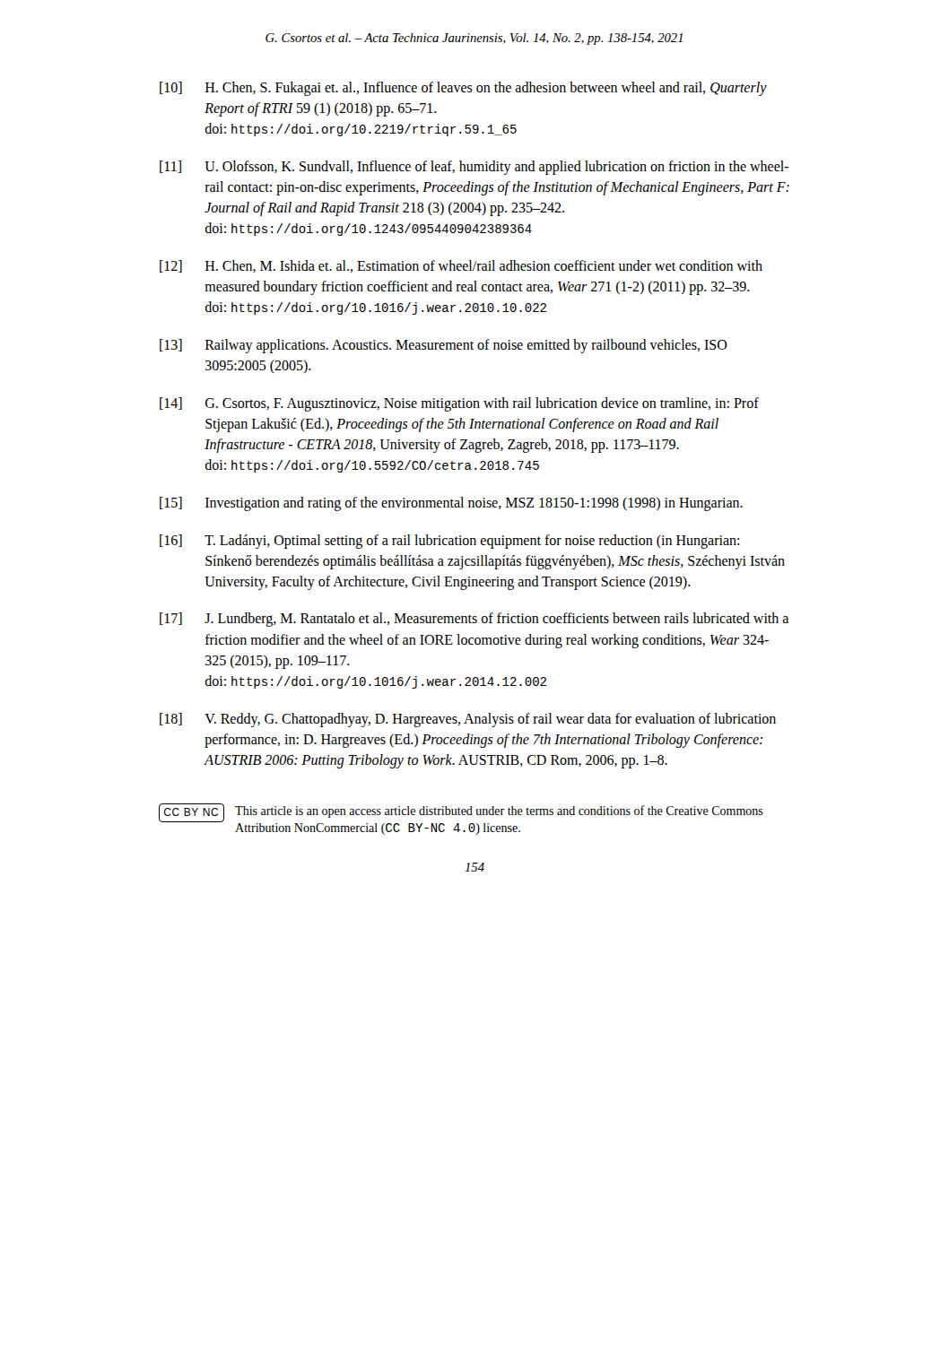G. Csortos et al. – Acta Technica Jaurinensis, Vol. 14, No. 2, pp. 138-154, 2021
[10] H. Chen, S. Fukagai et. al., Influence of leaves on the adhesion between wheel and rail, Quarterly Report of RTRI 59 (1) (2018) pp. 65–71.
doi: https://doi.org/10.2219/rtriqr.59.1_65
[11] U. Olofsson, K. Sundvall, Influence of leaf, humidity and applied lubrication on friction in the wheel-rail contact: pin-on-disc experiments, Proceedings of the Institution of Mechanical Engineers, Part F: Journal of Rail and Rapid Transit 218 (3) (2004) pp. 235–242.
doi: https://doi.org/10.1243/0954409042389364
[12] H. Chen, M. Ishida et. al., Estimation of wheel/rail adhesion coefficient under wet condition with measured boundary friction coefficient and real contact area, Wear 271 (1-2) (2011) pp. 32–39.
doi: https://doi.org/10.1016/j.wear.2010.10.022
[13] Railway applications. Acoustics. Measurement of noise emitted by railbound vehicles, ISO 3095:2005 (2005).
[14] G. Csortos, F. Augusztinovicz, Noise mitigation with rail lubrication device on tramline, in: Prof Stjepan Lakušić (Ed.), Proceedings of the 5th International Conference on Road and Rail Infrastructure - CETRA 2018, University of Zagreb, Zagreb, 2018, pp. 1173–1179.
doi: https://doi.org/10.5592/CO/cetra.2018.745
[15] Investigation and rating of the environmental noise, MSZ 18150-1:1998 (1998) in Hungarian.
[16] T. Ladányi, Optimal setting of a rail lubrication equipment for noise reduction (in Hungarian: Sínkenő berendezés optimális beállítása a zajcsillapítás függvényében), MSc thesis, Széchenyi István University, Faculty of Architecture, Civil Engineering and Transport Science (2019).
[17] J. Lundberg, M. Rantatalo et al., Measurements of friction coefficients between rails lubricated with a friction modifier and the wheel of an IORE locomotive during real working conditions, Wear 324-325 (2015), pp. 109–117.
doi: https://doi.org/10.1016/j.wear.2014.12.002
[18] V. Reddy, G. Chattopadhyay, D. Hargreaves, Analysis of rail wear data for evaluation of lubrication performance, in: D. Hargreaves (Ed.) Proceedings of the 7th International Tribology Conference: AUSTRIB 2006: Putting Tribology to Work. AUSTRIB, CD Rom, 2006, pp. 1–8.
CC BY NC
This article is an open access article distributed under the terms and conditions of the Creative Commons Attribution NonCommercial (CC BY-NC 4.0) license.
154